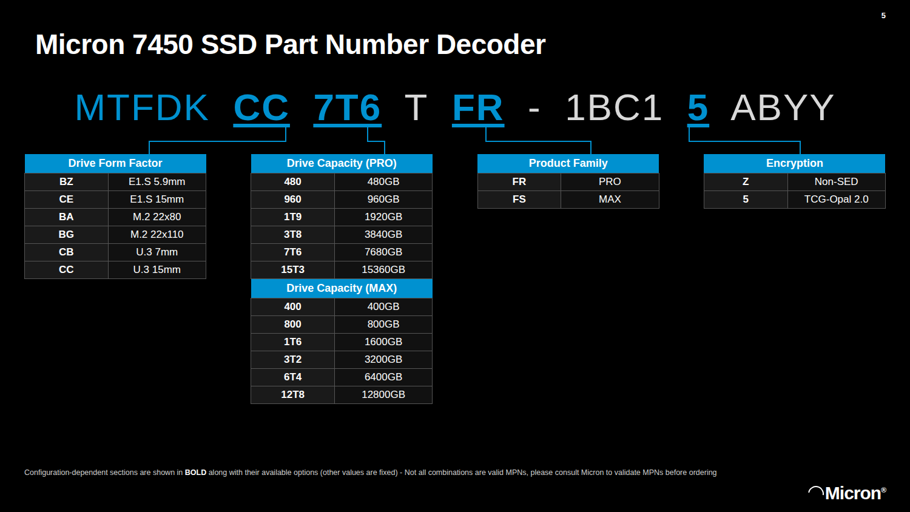5
Micron 7450 SSD Part Number Decoder
MTFDK CC 7T6 T FR - 1BC1 5 ABYY
| Drive Form Factor |
| --- |
| BZ | E1.S 5.9mm |
| CE | E1.S 15mm |
| BA | M.2 22x80 |
| BG | M.2 22x110 |
| CB | U.3 7mm |
| CC | U.3 15mm |
| Drive Capacity (PRO) |
| --- |
| 480 | 480GB |
| 960 | 960GB |
| 1T9 | 1920GB |
| 3T8 | 3840GB |
| 7T6 | 7680GB |
| 15T3 | 15360GB |
| Drive Capacity (MAX) |
| 400 | 400GB |
| 800 | 800GB |
| 1T6 | 1600GB |
| 3T2 | 3200GB |
| 6T4 | 6400GB |
| 12T8 | 12800GB |
| Product Family |
| --- |
| FR | PRO |
| FS | MAX |
| Encryption |
| --- |
| Z | Non-SED |
| 5 | TCG-Opal 2.0 |
Configuration-dependent sections are shown in BOLD along with their available options (other values are fixed) - Not all combinations are valid MPNs, please consult Micron to validate MPNs before ordering
Micron®